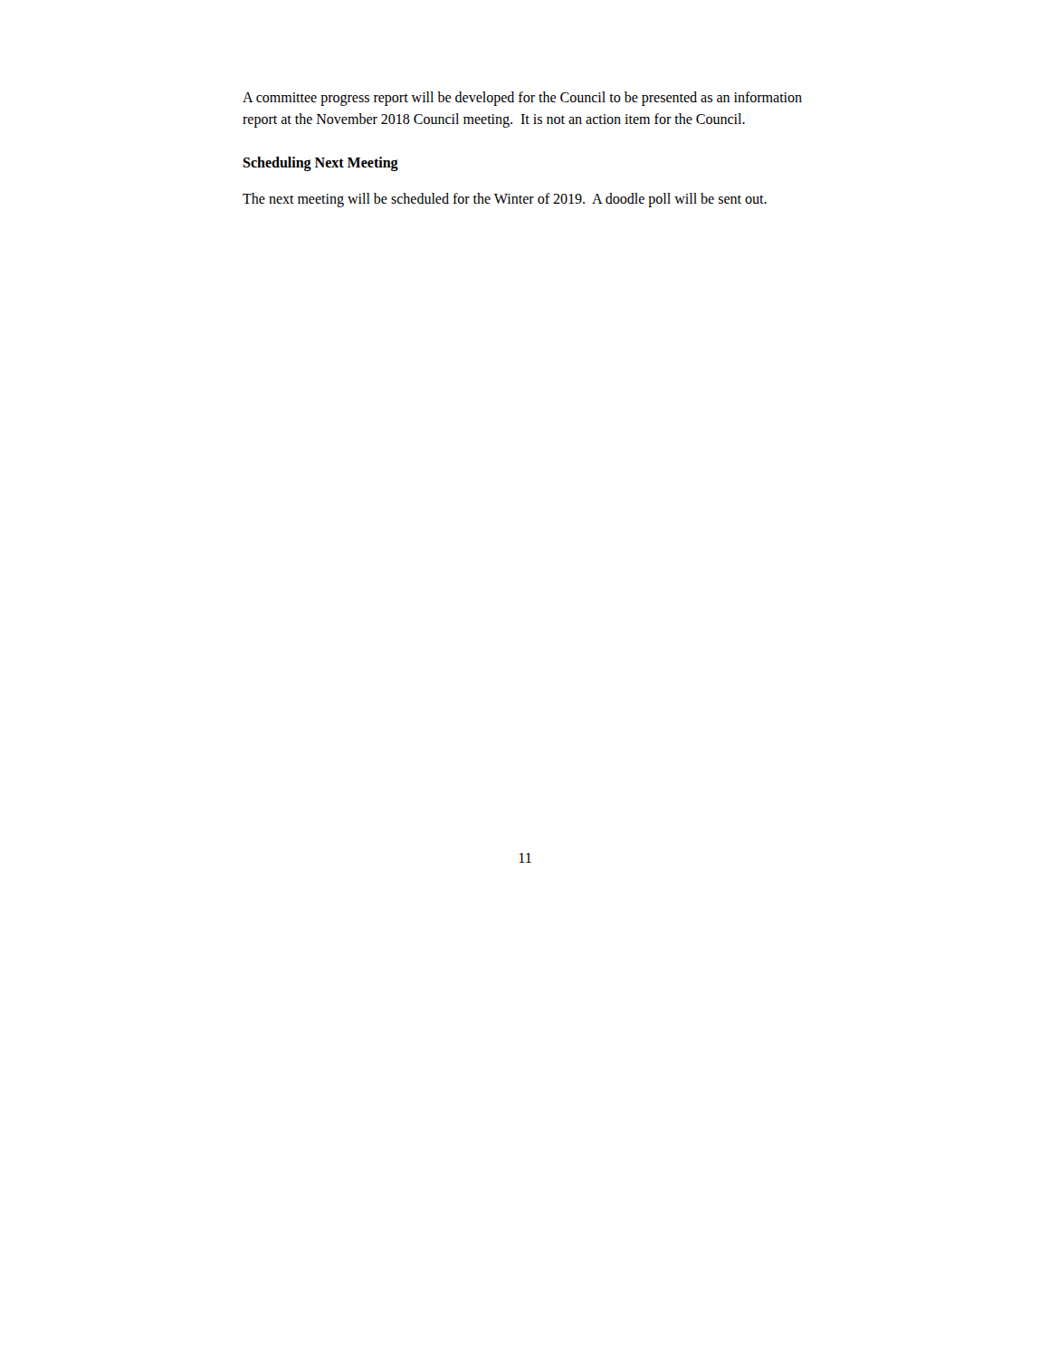A committee progress report will be developed for the Council to be presented as an information report at the November 2018 Council meeting. It is not an action item for the Council.
Scheduling Next Meeting
The next meeting will be scheduled for the Winter of 2019. A doodle poll will be sent out.
11